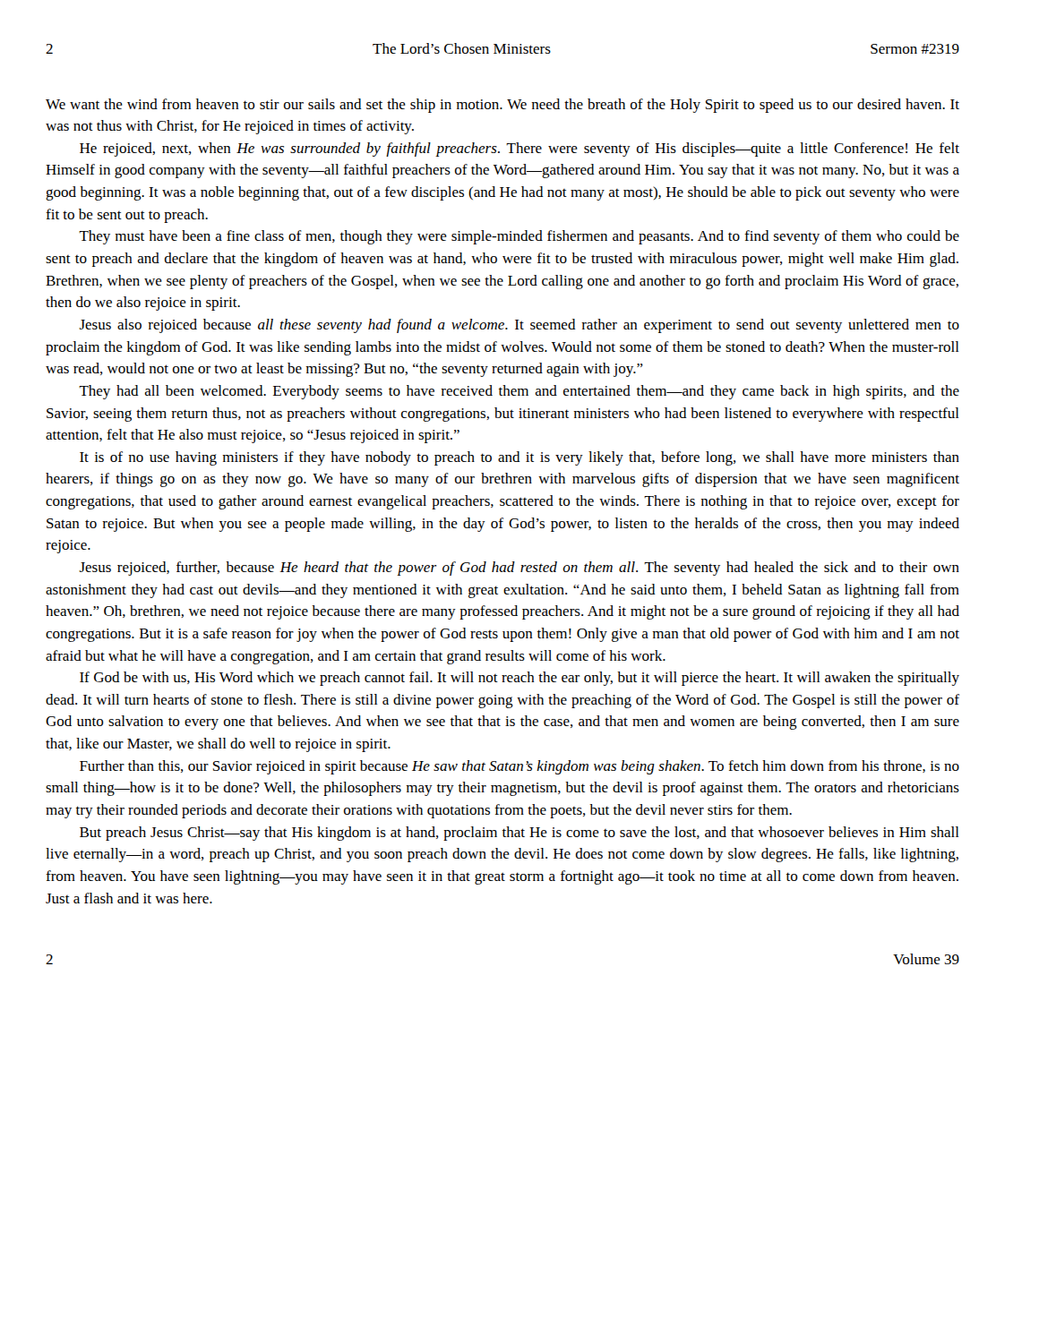2 The Lord’s Chosen Ministers Sermon #2319
We want the wind from heaven to stir our sails and set the ship in motion. We need the breath of the Holy Spirit to speed us to our desired haven. It was not thus with Christ, for He rejoiced in times of activity.
He rejoiced, next, when He was surrounded by faithful preachers. There were seventy of His disciples—quite a little Conference! He felt Himself in good company with the seventy—all faithful preachers of the Word—gathered around Him. You say that it was not many. No, but it was a good beginning. It was a noble beginning that, out of a few disciples (and He had not many at most), He should be able to pick out seventy who were fit to be sent out to preach.
They must have been a fine class of men, though they were simple-minded fishermen and peasants. And to find seventy of them who could be sent to preach and declare that the kingdom of heaven was at hand, who were fit to be trusted with miraculous power, might well make Him glad. Brethren, when we see plenty of preachers of the Gospel, when we see the Lord calling one and another to go forth and proclaim His Word of grace, then do we also rejoice in spirit.
Jesus also rejoiced because all these seventy had found a welcome. It seemed rather an experiment to send out seventy unlettered men to proclaim the kingdom of God. It was like sending lambs into the midst of wolves. Would not some of them be stoned to death? When the muster-roll was read, would not one or two at least be missing? But no, “the seventy returned again with joy.”
They had all been welcomed. Everybody seems to have received them and entertained them—and they came back in high spirits, and the Savior, seeing them return thus, not as preachers without congregations, but itinerant ministers who had been listened to everywhere with respectful attention, felt that He also must rejoice, so “Jesus rejoiced in spirit.”
It is of no use having ministers if they have nobody to preach to and it is very likely that, before long, we shall have more ministers than hearers, if things go on as they now go. We have so many of our brethren with marvelous gifts of dispersion that we have seen magnificent congregations, that used to gather around earnest evangelical preachers, scattered to the winds. There is nothing in that to rejoice over, except for Satan to rejoice. But when you see a people made willing, in the day of God’s power, to listen to the heralds of the cross, then you may indeed rejoice.
Jesus rejoiced, further, because He heard that the power of God had rested on them all. The seventy had healed the sick and to their own astonishment they had cast out devils—and they mentioned it with great exultation. “And he said unto them, I beheld Satan as lightning fall from heaven.” Oh, brethren, we need not rejoice because there are many professed preachers. And it might not be a sure ground of rejoicing if they all had congregations. But it is a safe reason for joy when the power of God rests upon them! Only give a man that old power of God with him and I am not afraid but what he will have a congregation, and I am certain that grand results will come of his work.
If God be with us, His Word which we preach cannot fail. It will not reach the ear only, but it will pierce the heart. It will awaken the spiritually dead. It will turn hearts of stone to flesh. There is still a divine power going with the preaching of the Word of God. The Gospel is still the power of God unto salvation to every one that believes. And when we see that that is the case, and that men and women are being converted, then I am sure that, like our Master, we shall do well to rejoice in spirit.
Further than this, our Savior rejoiced in spirit because He saw that Satan’s kingdom was being shaken. To fetch him down from his throne, is no small thing—how is it to be done? Well, the philosophers may try their magnetism, but the devil is proof against them. The orators and rhetoricians may try their rounded periods and decorate their orations with quotations from the poets, but the devil never stirs for them.
But preach Jesus Christ—say that His kingdom is at hand, proclaim that He is come to save the lost, and that whosoever believes in Him shall live eternally—in a word, preach up Christ, and you soon preach down the devil. He does not come down by slow degrees. He falls, like lightning, from heaven. You have seen lightning—you may have seen it in that great storm a fortnight ago—it took no time at all to come down from heaven. Just a flash and it was here.
2 Volume 39